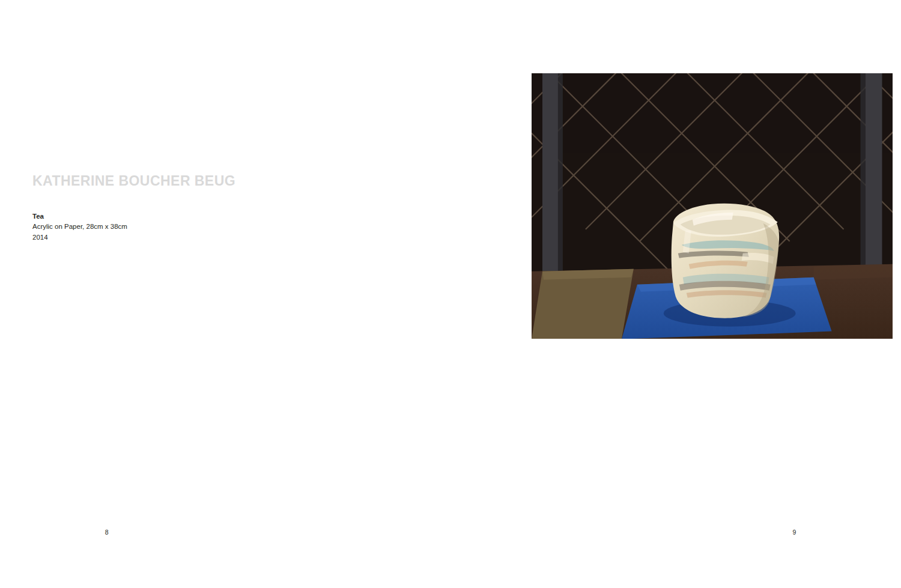Katherine Boucher Beug
Tea
Acrylic on Paper, 28cm x 38cm
2014
8
Tea, acrylic on paper, 28cm x 38cm, 2014, by Katherine Boucher Beug.
9